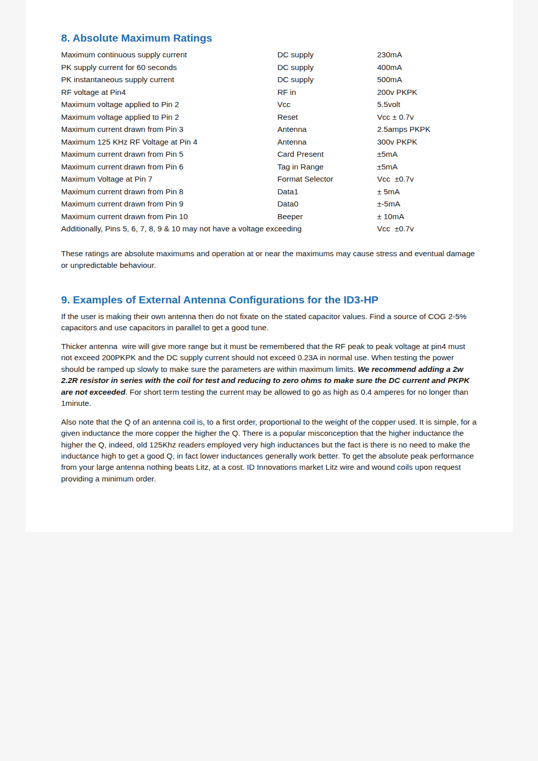8. Absolute Maximum Ratings
| Maximum continuous supply current | DC supply | 230mA |
| PK supply current for 60 seconds | DC supply | 400mA |
| PK instantaneous supply current | DC supply | 500mA |
| RF voltage at Pin4 | RF in | 200v PKPK |
| Maximum voltage applied to Pin 2 | Vcc | 5.5volt |
| Maximum voltage applied to Pin 2 | Reset | Vcc ± 0.7v |
| Maximum current drawn from Pin 3 | Antenna | 2.5amps PKPK |
| Maximum 125 KHz RF Voltage at Pin 4 | Antenna | 300v PKPK |
| Maximum current drawn from Pin 5 | Card Present | ±5mA |
| Maximum current drawn from Pin 6 | Tag in Range | ±5mA |
| Maximum Voltage at Pin 7 | Format Selector | Vcc ±0.7v |
| Maximum current drawn from Pin 8 | Data1 | ± 5mA |
| Maximum current drawn from Pin 9 | Data0 | ±-5mA |
| Maximum current drawn from Pin 10 | Beeper | ± 10mA |
| Additionally, Pins 5, 6, 7, 8, 9 & 10 may not have a voltage exceeding | Vcc ±0.7v |
These ratings are absolute maximums and operation at or near the maximums may cause stress and eventual damage or unpredictable behaviour.
9. Examples of External Antenna Configurations for the ID3-HP
If the user is making their own antenna then do not fixate on the stated capacitor values. Find a source of COG 2-5% capacitors and use capacitors in parallel to get a good tune.
Thicker antenna wire will give more range but it must be remembered that the RF peak to peak voltage at pin4 must not exceed 200PKPK and the DC supply current should not exceed 0.23A in normal use. When testing the power should be ramped up slowly to make sure the parameters are within maximum limits. We recommend adding a 2w 2.2R resistor in series with the coil for test and reducing to zero ohms to make sure the DC current and PKPK are not exceeded. For short term testing the current may be allowed to go as high as 0.4 amperes for no longer than 1minute.
Also note that the Q of an antenna coil is, to a first order, proportional to the weight of the copper used. It is simple, for a given inductance the more copper the higher the Q. There is a popular misconception that the higher inductance the higher the Q, indeed, old 125Khz readers employed very high inductances but the fact is there is no need to make the inductance high to get a good Q, in fact lower inductances generally work better. To get the absolute peak performance from your large antenna nothing beats Litz, at a cost. ID Innovations market Litz wire and wound coils upon request providing a minimum order.